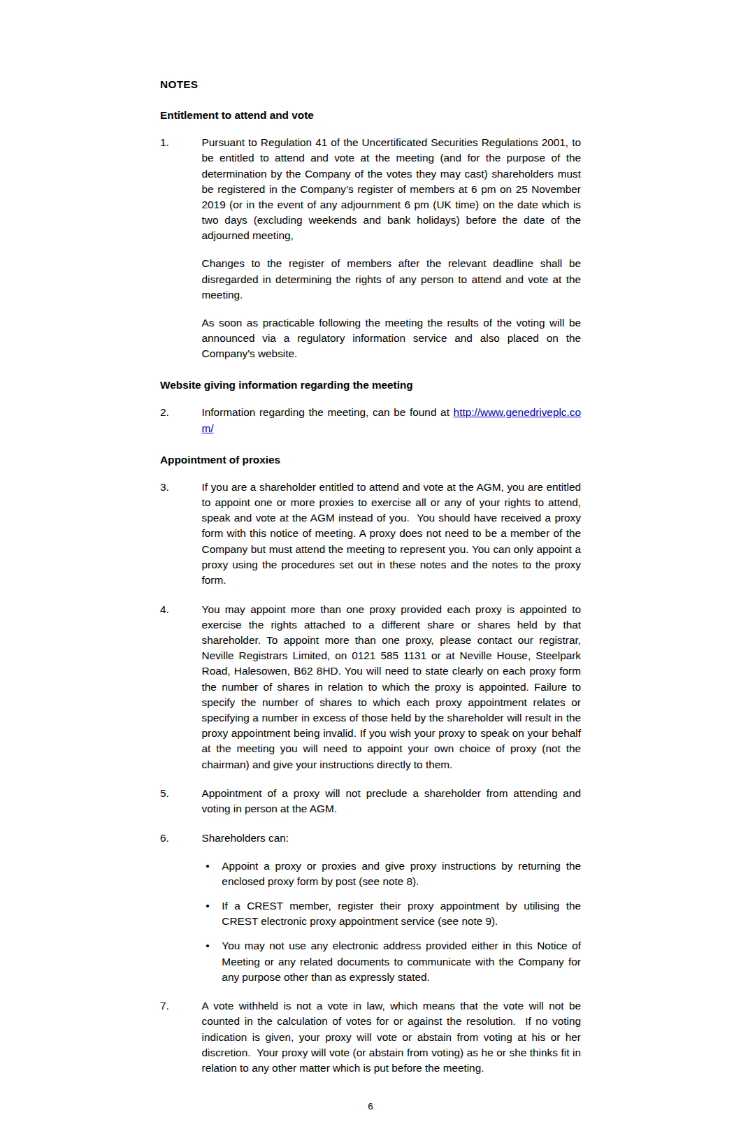NOTES
Entitlement to attend and vote
1.
Pursuant to Regulation 41 of the Uncertificated Securities Regulations 2001, to be entitled to attend and vote at the meeting (and for the purpose of the determination by the Company of the votes they may cast) shareholders must be registered in the Company’s register of members at 6 pm on 25 November 2019 (or in the event of any adjournment 6 pm (UK time) on the date which is two days (excluding weekends and bank holidays) before the date of the adjourned meeting,
Changes to the register of members after the relevant deadline shall be disregarded in determining the rights of any person to attend and vote at the meeting.
As soon as practicable following the meeting the results of the voting will be announced via a regulatory information service and also placed on the Company's website.
Website giving information regarding the meeting
2.
Information regarding the meeting, can be found at http://www.genedriveplc.com/
Appointment of proxies
3.
If you are a shareholder entitled to attend and vote at the AGM, you are entitled to appoint one or more proxies to exercise all or any of your rights to attend, speak and vote at the AGM instead of you. You should have received a proxy form with this notice of meeting. A proxy does not need to be a member of the Company but must attend the meeting to represent you. You can only appoint a proxy using the procedures set out in these notes and the notes to the proxy form.
4.
You may appoint more than one proxy provided each proxy is appointed to exercise the rights attached to a different share or shares held by that shareholder. To appoint more than one proxy, please contact our registrar, Neville Registrars Limited, on 0121 585 1131 or at Neville House, Steelpark Road, Halesowen, B62 8HD. You will need to state clearly on each proxy form the number of shares in relation to which the proxy is appointed. Failure to specify the number of shares to which each proxy appointment relates or specifying a number in excess of those held by the shareholder will result in the proxy appointment being invalid. If you wish your proxy to speak on your behalf at the meeting you will need to appoint your own choice of proxy (not the chairman) and give your instructions directly to them.
5.
Appointment of a proxy will not preclude a shareholder from attending and voting in person at the AGM.
6.
Shareholders can:
Appoint a proxy or proxies and give proxy instructions by returning the enclosed proxy form by post (see note 8).
If a CREST member, register their proxy appointment by utilising the CREST electronic proxy appointment service (see note 9).
You may not use any electronic address provided either in this Notice of Meeting or any related documents to communicate with the Company for any purpose other than as expressly stated.
7.
A vote withheld is not a vote in law, which means that the vote will not be counted in the calculation of votes for or against the resolution. If no voting indication is given, your proxy will vote or abstain from voting at his or her discretion. Your proxy will vote (or abstain from voting) as he or she thinks fit in relation to any other matter which is put before the meeting.
6